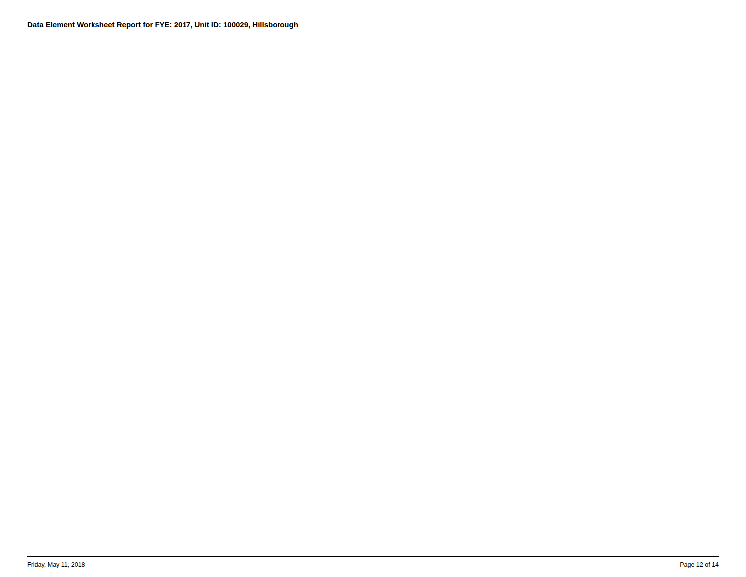Data Element Worksheet Report for FYE: 2017, Unit ID: 100029, Hillsborough
Friday, May 11, 2018 Page 12 of 14